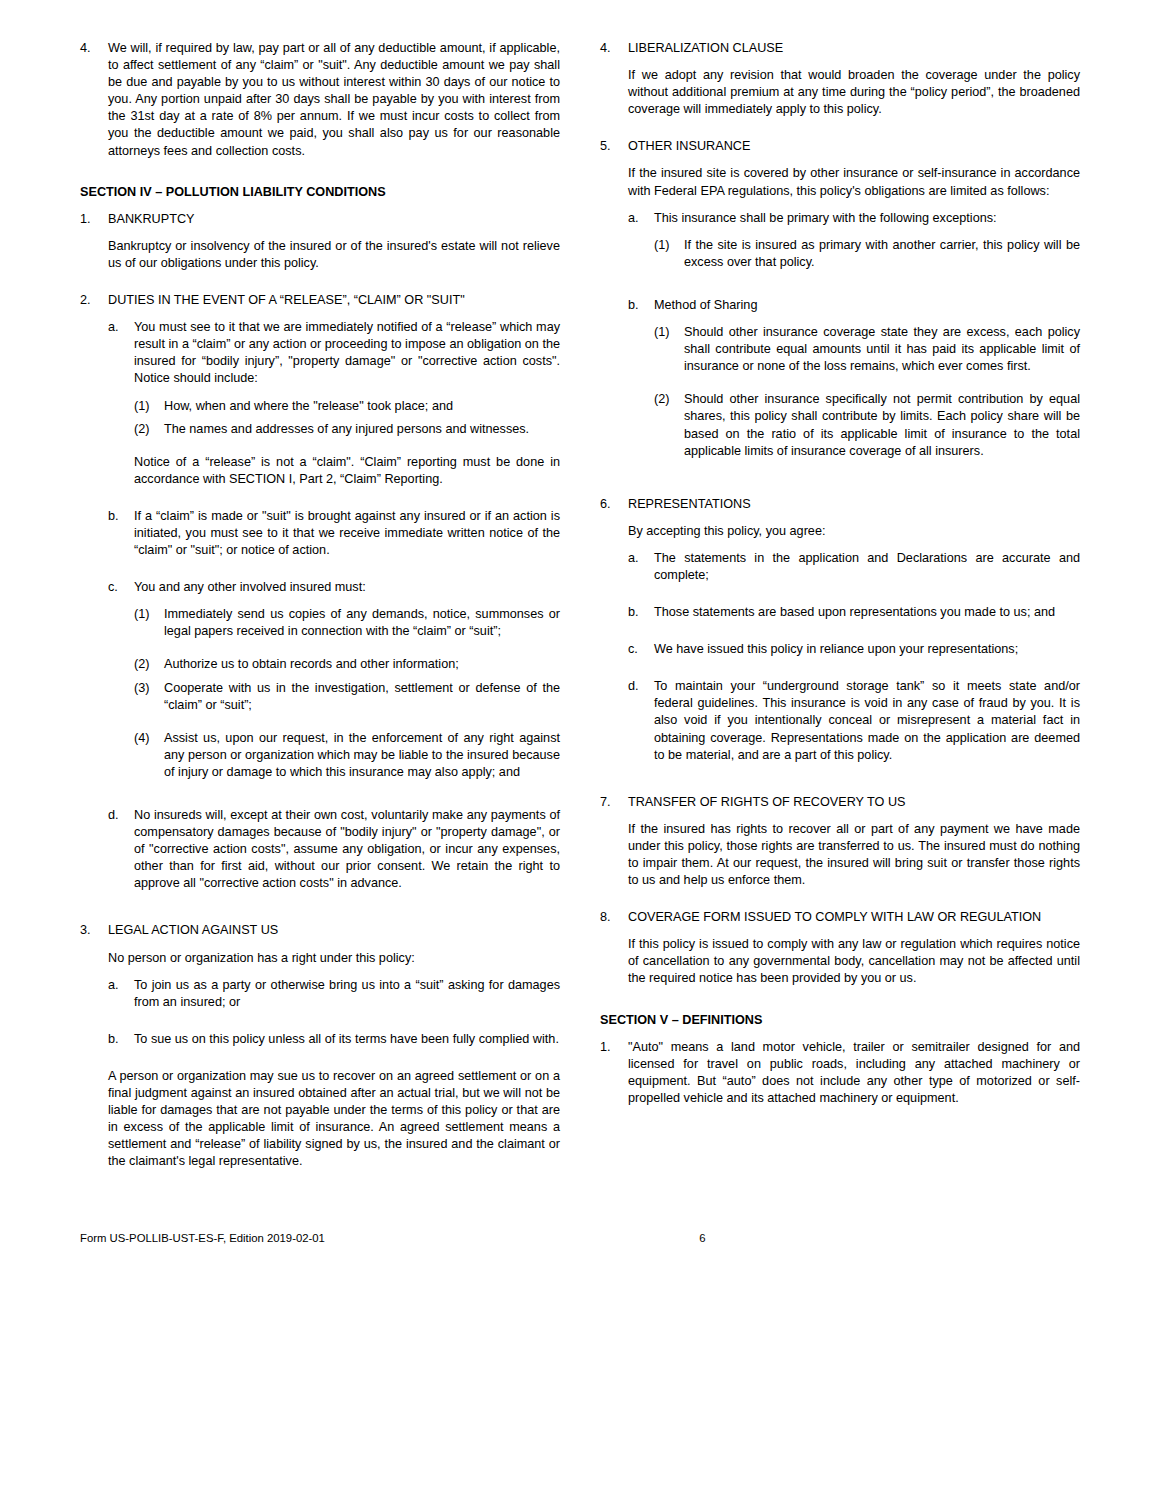4.
We will, if required by law, pay part or all of any deductible amount, if applicable, to affect settlement of any “claim” or "suit". Any deductible amount we pay shall be due and payable by you to us without interest within 30 days of our notice to you. Any portion unpaid after 30 days shall be payable by you with interest from the 31st day at a rate of 8% per annum. If we must incur costs to collect from you the deductible amount we paid, you shall also pay us for our reasonable attorneys fees and collection costs.
SECTION IV – POLLUTION LIABILITY CONDITIONS
1.
BANKRUPTCY
Bankruptcy or insolvency of the insured or of the insured's estate will not relieve us of our obligations under this policy.
2.
DUTIES IN THE EVENT OF A “RELEASE”, “CLAIM” OR "SUIT"
a.
You must see to it that we are immediately notified of a “release” which may result in a “claim” or any action or proceeding to impose an obligation on the insured for “bodily injury”, "property damage" or "corrective action costs". Notice should include:
(1)
How, when and where the "release" took place; and
(2)
The names and addresses of any injured persons and witnesses.
Notice of a “release” is not a “claim". “Claim” reporting must be done in accordance with SECTION I, Part 2, “Claim” Reporting.
b.
If a “claim” is made or "suit" is brought against any insured or if an action is initiated, you must see to it that we receive immediate written notice of the “claim" or "suit"; or notice of action.
c.
You and any other involved insured must:
(1)
Immediately send us copies of any demands, notice, summonses or legal papers received in connection with the “claim” or “suit”;
(2)
Authorize us to obtain records and other information;
(3)
Cooperate with us in the investigation, settlement or defense of the “claim” or “suit”;
(4)
Assist us, upon our request, in the enforcement of any right against any person or organization which may be liable to the insured because of injury or damage to which this insurance may also apply; and
d.
No insureds will, except at their own cost, voluntarily make any payments of compensatory damages because of "bodily injury" or "property damage", or of "corrective action costs", assume any obligation, or incur any expenses, other than for first aid, without our prior consent. We retain the right to approve all "corrective action costs" in advance.
3.
LEGAL ACTION AGAINST US
No person or organization has a right under this policy:
a.
To join us as a party or otherwise bring us into a “suit” asking for damages from an insured; or
b.
To sue us on this policy unless all of its terms have been fully complied with.
A person or organization may sue us to recover on an agreed settlement or on a final judgment against an insured obtained after an actual trial, but we will not be liable for damages that are not payable under the terms of this policy or that are in excess of the applicable limit of insurance. An agreed settlement means a settlement and “release” of liability signed by us, the insured and the claimant or the claimant's legal representative.
4.
LIBERALIZATION CLAUSE
If we adopt any revision that would broaden the coverage under the policy without additional premium at any time during the “policy period”, the broadened coverage will immediately apply to this policy.
5.
OTHER INSURANCE
If the insured site is covered by other insurance or self-insurance in accordance with Federal EPA regulations, this policy's obligations are limited as follows:
a.
This insurance shall be primary with the following exceptions:
(1)
If the site is insured as primary with another carrier, this policy will be excess over that policy.
b.
Method of Sharing
(1)
Should other insurance coverage state they are excess, each policy shall contribute equal amounts until it has paid its applicable limit of insurance or none of the loss remains, which ever comes first.
(2)
Should other insurance specifically not permit contribution by equal shares, this policy shall contribute by limits. Each policy share will be based on the ratio of its applicable limit of insurance to the total applicable limits of insurance coverage of all insurers.
6.
REPRESENTATIONS
By accepting this policy, you agree:
a.
The statements in the application and Declarations are accurate and complete;
b.
Those statements are based upon representations you made to us; and
c.
We have issued this policy in reliance upon your representations;
d.
To maintain your “underground storage tank” so it meets state and/or federal guidelines. This insurance is void in any case of fraud by you. It is also void if you intentionally conceal or misrepresent a material fact in obtaining coverage. Representations made on the application are deemed to be material, and are a part of this policy.
7.
TRANSFER OF RIGHTS OF RECOVERY TO US
If the insured has rights to recover all or part of any payment we have made under this policy, those rights are transferred to us. The insured must do nothing to impair them. At our request, the insured will bring suit or transfer those rights to us and help us enforce them.
8.
COVERAGE FORM ISSUED TO COMPLY WITH LAW OR REGULATION
If this policy is issued to comply with any law or regulation which requires notice of cancellation to any governmental body, cancellation may not be affected until the required notice has been provided by you or us.
SECTION V – DEFINITIONS
1.
"Auto" means a land motor vehicle, trailer or semitrailer designed for and licensed for travel on public roads, including any attached machinery or equipment. But “auto” does not include any other type of motorized or self-propelled vehicle and its attached machinery or equipment.
Form US-POLLIB-UST-ES-F, Edition 2019-02-01
6